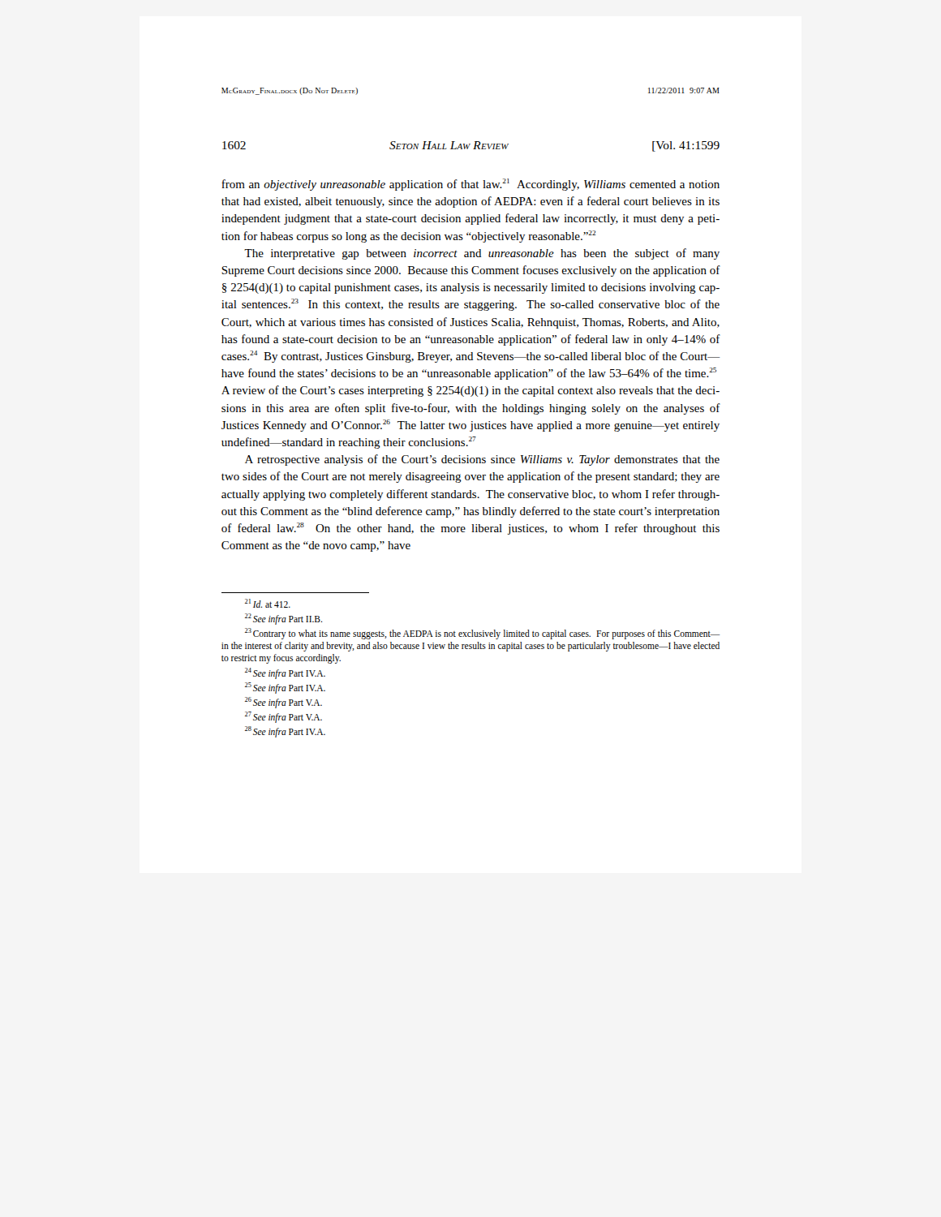McGrady_Final.docx (Do Not Delete)
11/22/2011 9:07 AM
1602
Seton Hall Law Review
[Vol. 41:1599
from an objectively unreasonable application of that law.21 Accordingly, Williams cemented a notion that had existed, albeit tenuously, since the adoption of AEDPA: even if a federal court believes in its independent judgment that a state-court decision applied federal law incorrectly, it must deny a petition for habeas corpus so long as the decision was “objectively reasonable.”22
The interpretative gap between incorrect and unreasonable has been the subject of many Supreme Court decisions since 2000. Because this Comment focuses exclusively on the application of § 2254(d)(1) to capital punishment cases, its analysis is necessarily limited to decisions involving capital sentences.23 In this context, the results are staggering. The so-called conservative bloc of the Court, which at various times has consisted of Justices Scalia, Rehnquist, Thomas, Roberts, and Alito, has found a state-court decision to be an “unreasonable application” of federal law in only 4–14% of cases.24 By contrast, Justices Ginsburg, Breyer, and Stevens—the so-called liberal bloc of the Court—have found the states’ decisions to be an “unreasonable application” of the law 53–64% of the time.25 A review of the Court’s cases interpreting § 2254(d)(1) in the capital context also reveals that the decisions in this area are often split five-to-four, with the holdings hinging solely on the analyses of Justices Kennedy and O’Connor.26 The latter two justices have applied a more genuine—yet entirely undefined—standard in reaching their conclusions.27
A retrospective analysis of the Court’s decisions since Williams v. Taylor demonstrates that the two sides of the Court are not merely disagreeing over the application of the present standard; they are actually applying two completely different standards. The conservative bloc, to whom I refer throughout this Comment as the “blind deference camp,” has blindly deferred to the state court’s interpretation of federal law.28 On the other hand, the more liberal justices, to whom I refer throughout this Comment as the “de novo camp,” have
21 Id. at 412.
22 See infra Part II.B.
23 Contrary to what its name suggests, the AEDPA is not exclusively limited to capital cases. For purposes of this Comment—in the interest of clarity and brevity, and also because I view the results in capital cases to be particularly troublesome—I have elected to restrict my focus accordingly.
24 See infra Part IV.A.
25 See infra Part IV.A.
26 See infra Part V.A.
27 See infra Part V.A.
28 See infra Part IV.A.